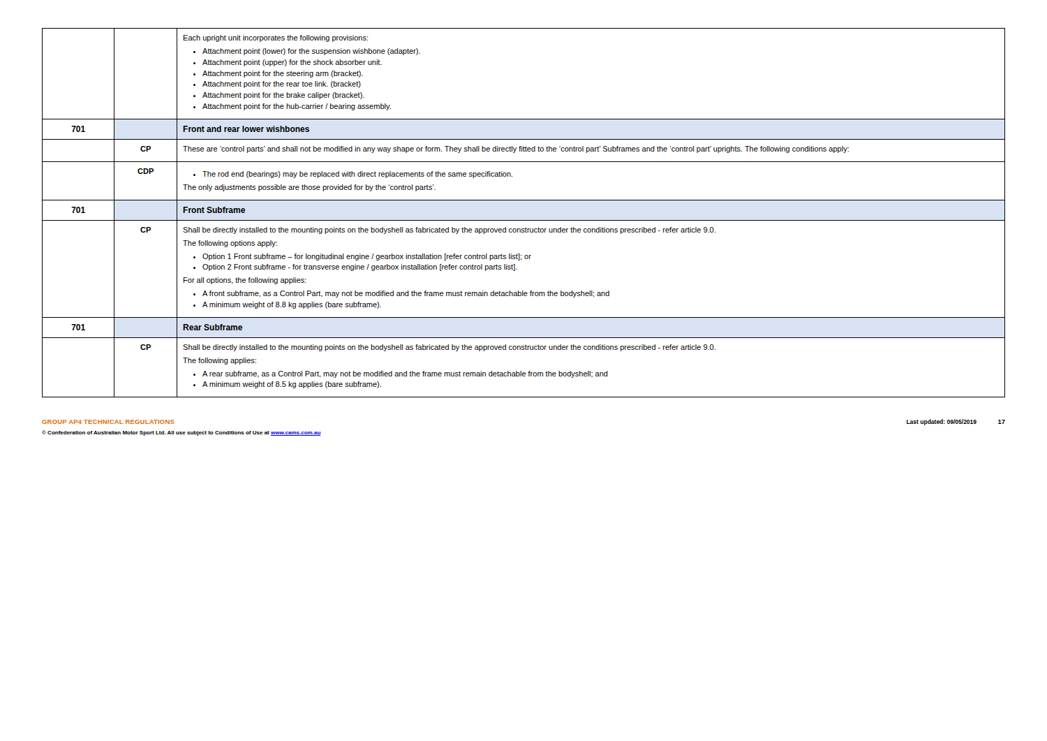| | | Each upright unit incorporates the following provisions: Attachment point (lower) for the suspension wishbone (adapter). Attachment point (upper) for the shock absorber unit. Attachment point for the steering arm (bracket). Attachment point for the rear toe link. (bracket) Attachment point for the brake caliper (bracket). Attachment point for the hub-carrier / bearing assembly. |
| 701 | | Front and rear lower wishbones |
| | CP | These are ‘control parts’ and shall not be modified in any way shape or form. They shall be directly fitted to the ‘control part’ Subframes and the ‘control part’ uprights. The following conditions apply: |
| | CDP | The rod end (bearings) may be replaced with direct replacements of the same specification. The only adjustments possible are those provided for by the ‘control parts’. |
| 701 | | Front Subframe |
| | CP | Shall be directly installed to the mounting points on the bodyshell as fabricated by the approved constructor under the conditions prescribed - refer article 9.0. The following options apply: Option 1 Front subframe – for longitudinal engine / gearbox installation [refer control parts list]; or Option 2 Front subframe - for transverse engine / gearbox installation [refer control parts list]. For all options, the following applies: A front subframe, as a Control Part, may not be modified and the frame must remain detachable from the bodyshell; and A minimum weight of 8.8 kg applies (bare subframe). |
| 701 | | Rear Subframe |
| | CP | Shall be directly installed to the mounting points on the bodyshell as fabricated by the approved constructor under the conditions prescribed - refer article 9.0. The following applies: A rear subframe, as a Control Part, may not be modified and the frame must remain detachable from the bodyshell; and A minimum weight of 8.5 kg applies (bare subframe). |
GROUP AP4 TECHNICAL REGULATIONS
© Confederation of Australian Motor Sport Ltd. All use subject to Conditions of Use at www.cams.com.au
Last updated: 09/05/2019 17